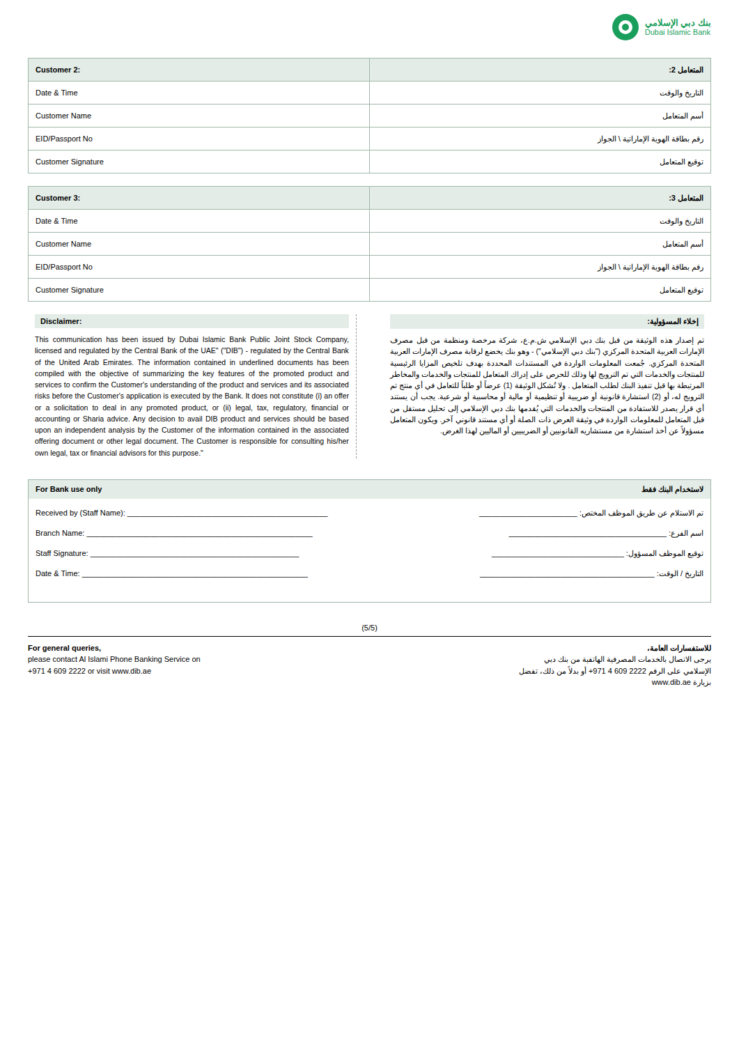بنك دبي الإسلامي Dubai Islamic Bank
| Customer 2: | المتعامل 2: |
| Date & Time | التاريخ والوقت |
| Customer Name | أسم المتعامل |
| EID/Passport No | رقم بطاقة الهوية الإماراتية \ الجواز |
| Customer Signature | توقيع المتعامل |
| Customer 3: | المتعامل 3: |
| Date & Time | التاريخ والوقت |
| Customer Name | أسم المتعامل |
| EID/Passport No | رقم بطاقة الهوية الإماراتية \ الجواز |
| Customer Signature | توقيع المتعامل |
Disclaimer:
This communication has been issued by Dubai Islamic Bank Public Joint Stock Company, licensed and regulated by the Central Bank of the UAE" ("DIB") - regulated by the Central Bank of the United Arab Emirates. The information contained in underlined documents has been compiled with the objective of summarizing the key features of the promoted product and services to confirm the Customer's understanding of the product and services and its associated risks before the Customer's application is executed by the Bank. It does not constitute (i) an offer or a solicitation to deal in any promoted product, or (ii) legal, tax, regulatory, financial or accounting or Sharia advice. Any decision to avail DIB product and services should be based upon an independent analysis by the Customer of the information contained in the associated offering document or other legal document. The Customer is responsible for consulting his/her own legal, tax or financial advisors for this purpose."
إخلاء المسؤولية:
تم إصدار هذه الوثيقة من قبل بنك دبي الإسلامي ش.م.ع، شركة مرخصة ومنظمة من قبل مصرف الإمارات العربية المتحدة المركزي ("بنك دبي الإسلامي") - وهو بنك يخضع لرقابة مصرف الإمارات العربية المتحدة المركزي. جُمعت المعلومات الواردة في المستندات المحددة بهدف تلخيص المزايا الرئيسية للمنتجات والخدمات التي تم الترويج لها وذلك للحرص على إدراك المتعامل للمنتجات والخدمات والمخاطر المرتبطة بها قبل تنفيذ البنك لطلب المتعامل . ولا تُشكل الوثيقة (1) عرضاً أو طلباً للتعامل في أي منتج تم الترويج له، أو (2) استشارة قانونية أو ضريبية أو تنظيمية أو مالية أو محاسبية أو شرعية. يجب أن يستند أي قرار يصدر للاستفادة من المنتجات والخدمات التي يُقدمها بنك دبي الإسلامي إلى تحليل مستقل من قبل المتعامل للمعلومات الواردة في وثيقة العرض ذات الصلة أو أي مستند قانوني آخر. ويكون المتعامل مسؤولاً عن أخذ استشارة من مستشاريه القانونيين أو الضريبيين أو الماليين لهذا الغرض.
For Bank use only لاستخدام البنك فقط
Received by (Staff Name): _______________________________________________ تم الاستلام عن طريق الموظف المختص: _______________________
Branch Name: _____________________________________________________ اسم الفرع: _____________________________________
Staff Signature: _________________________________________________ توقيع الموظف المسؤول: _______________________________
Date & Time: _____________________________________________________ التاريخ / الوقت: _________________________________________
(5/5)
For general queries,
please contact Al Islami Phone Banking Service on
+971 4 609 2222 or visit www.dib.ae
للاستفسارات العامة،
يرجى الاتصال بالخدمات المصرفية الهاتفية من بنك دبي
الإسلامي على الرقم +971 4 609 2222 أو بدلاً من ذلك، تفضل
بزيارة www.dib.ae